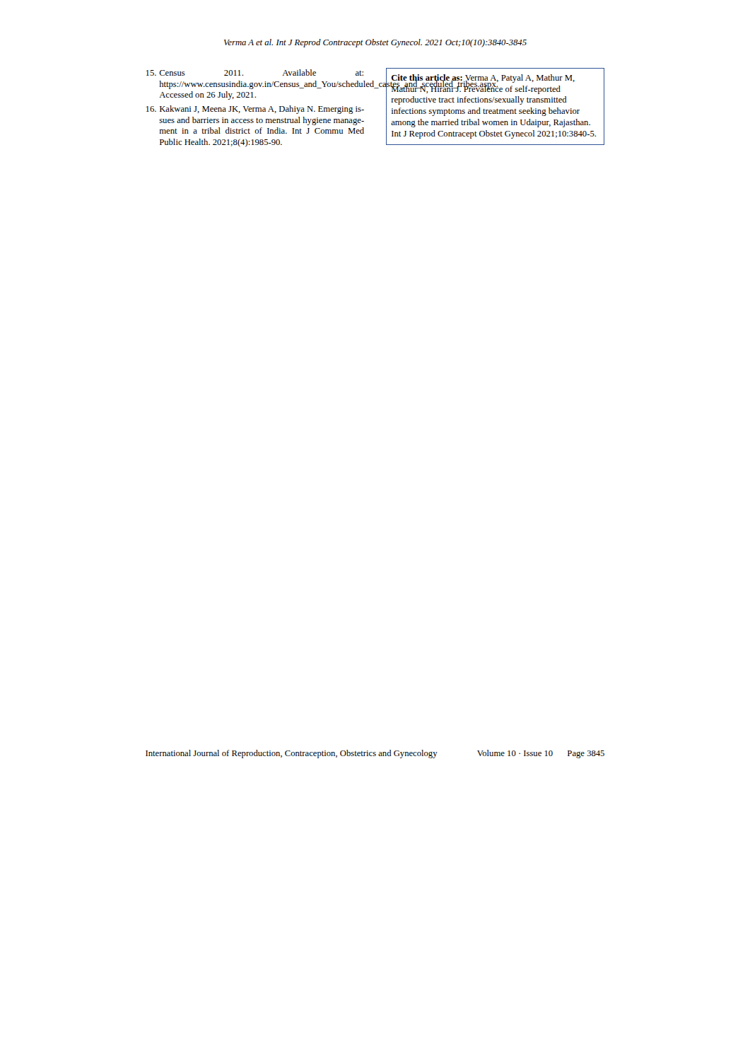Verma A et al. Int J Reprod Contracept Obstet Gynecol. 2021 Oct;10(10):3840-3845
15. Census 2011. Available at: https://www.censusindia.gov.in/Census_and_You/scheduled_castes_and_sceduled_tribes.aspx. Accessed on 26 July, 2021.
16. Kakwani J, Meena JK, Verma A, Dahiya N. Emerging issues and barriers in access to menstrual hygiene management in a tribal district of India. Int J Commu Med Public Health. 2021;8(4):1985-90.
Cite this article as: Verma A, Patyal A, Mathur M, Mathur N, Hirani J. Prevalence of self-reported reproductive tract infections/sexually transmitted infections symptoms and treatment seeking behavior among the married tribal women in Udaipur, Rajasthan. Int J Reprod Contracept Obstet Gynecol 2021;10:3840-5.
International Journal of Reproduction, Contraception, Obstetrics and Gynecology
Volume 10 · Issue 10 Page 3845